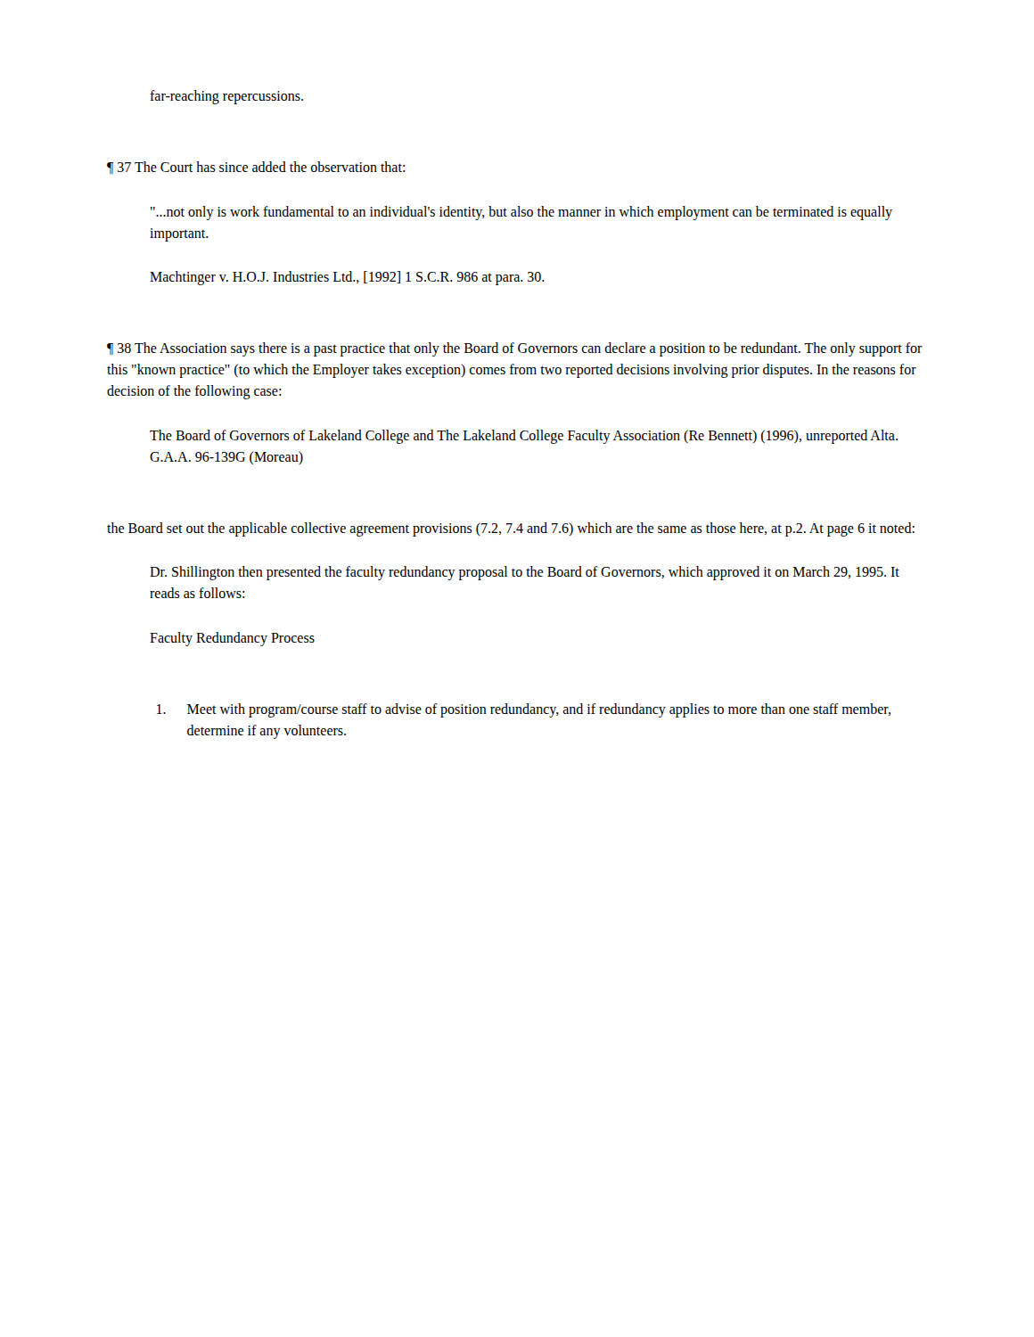far-reaching repercussions.
¶ 37 The Court has since added the observation that:
"...not only is work fundamental to an individual's identity, but also the manner in which employment can be terminated is equally important.
Machtinger v. H.O.J. Industries Ltd., [1992] 1 S.C.R. 986 at para. 30.
¶ 38 The Association says there is a past practice that only the Board of Governors can declare a position to be redundant. The only support for this "known practice" (to which the Employer takes exception) comes from two reported decisions involving prior disputes. In the reasons for decision of the following case:
The Board of Governors of Lakeland College and The Lakeland College Faculty Association (Re Bennett) (1996), unreported Alta. G.A.A. 96-139G (Moreau)
the Board set out the applicable collective agreement provisions (7.2, 7.4 and 7.6) which are the same as those here, at p.2. At page 6 it noted:
Dr. Shillington then presented the faculty redundancy proposal to the Board of Governors, which approved it on March 29, 1995. It reads as follows:
Faculty Redundancy Process
Meet with program/course staff to advise of position redundancy, and if redundancy applies to more than one staff member, determine if any volunteers.